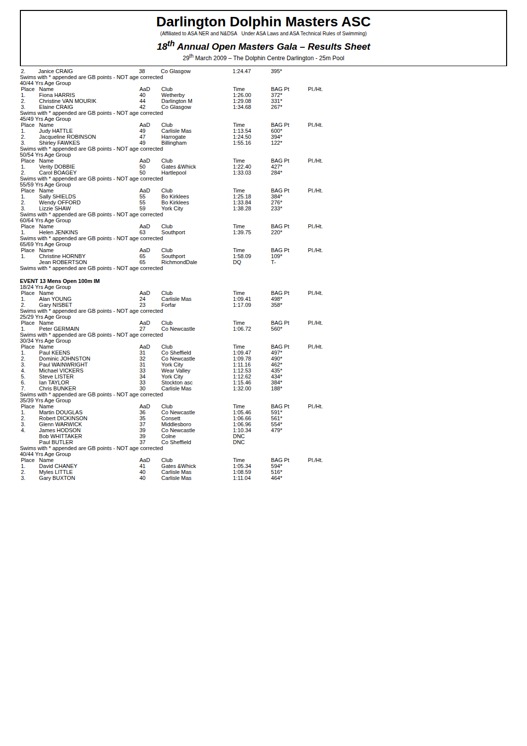Darlington Dolphin Masters ASC
(Affiliated to ASA NER and N&DSA Under ASA Laws and ASA Technical Rules of Swimming)
18th Annual Open Masters Gala – Results Sheet
29th March 2009 – The Dolphin Centre Darlington - 25m Pool
| 2. | Janice CRAIG | 38 | Co Glasgow | 1:24.47 | 395* | |
Swims with * appended are GB points - NOT age corrected
40/44 Yrs Age Group
| Place | Name | AaD | Club | Time | BAG Pt | Pl./Ht. |
| 1. | Fiona HARRIS | 40 | Wetherby | 1:26.00 | 372* | |
| 2. | Christine VAN MOURIK | 44 | Darlington M | 1:29.08 | 331* | |
| 3. | Elaine CRAIG | 42 | Co Glasgow | 1:34.68 | 267* | |
Swims with * appended are GB points - NOT age corrected
45/49 Yrs Age Group
| Place | Name | AaD | Club | Time | BAG Pt | Pl./Ht. |
| 1. | Judy HATTLE | 49 | Carlisle Mas | 1:13.54 | 600* | |
| 2. | Jacqueline ROBINSON | 47 | Harrogate | 1:24.50 | 394* | |
| 3. | Shirley FAWKES | 49 | Billingham | 1:55.16 | 122* | |
Swims with * appended are GB points - NOT age corrected
50/54 Yrs Age Group
| Place | Name | AaD | Club | Time | BAG Pt | Pl./Ht. |
| 1. | Verity DOBBIE | 50 | Gates &Whick | 1:22.40 | 427* | |
| 2. | Carol BOAGEY | 50 | Hartlepool | 1:33.03 | 284* | |
Swims with * appended are GB points - NOT age corrected
55/59 Yrs Age Group
| Place | Name | AaD | Club | Time | BAG Pt | Pl./Ht. |
| 1. | Sally SHIELDS | 55 | Bo Kirklees | 1:25.18 | 384* | |
| 2. | Wendy OFFORD | 55 | Bo Kirklees | 1:33.84 | 276* | |
| 3. | Lizzie SHAW | 59 | York City | 1:38.28 | 233* | |
Swims with * appended are GB points - NOT age corrected
60/64 Yrs Age Group
| Place | Name | AaD | Club | Time | BAG Pt | Pl./Ht. |
| 1. | Helen JENKINS | 63 | Southport | 1:39.75 | 220* | |
Swims with * appended are GB points - NOT age corrected
65/69 Yrs Age Group
| Place | Name | AaD | Club | Time | BAG Pt | Pl./Ht. |
| 1. | Christine HORNBY | 65 | Southport | 1:58.09 | 109* | |
| | Jean ROBERTSON | 65 | RichmondDale | DQ | T- | |
Swims with * appended are GB points - NOT age corrected
EVENT 13 Mens Open 100m IM
18/24 Yrs Age Group
| Place | Name | AaD | Club | Time | BAG Pt | Pl./Ht. |
| 1. | Alan YOUNG | 24 | Carlisle Mas | 1:09.41 | 498* | |
| 2. | Gary NISBET | 23 | Forfar | 1:17.09 | 358* | |
Swims with * appended are GB points - NOT age corrected
25/29 Yrs Age Group
| Place | Name | AaD | Club | Time | BAG Pt | Pl./Ht. |
| 1. | Peter GERMAIN | 27 | Co Newcastle | 1:06.72 | 560* | |
Swims with * appended are GB points - NOT age corrected
30/34 Yrs Age Group
| Place | Name | AaD | Club | Time | BAG Pt | Pl./Ht. |
| 1. | Paul KEENS | 31 | Co Sheffield | 1:09.47 | 497* | |
| 2. | Dominic JOHNSTON | 32 | Co Newcastle | 1:09.78 | 490* | |
| 3. | Paul WAINWRIGHT | 31 | York City | 1:11.16 | 462* | |
| 4. | Michael VICKERS | 33 | Wear Valley | 1:12.53 | 435* | |
| 5. | Steve LISTER | 34 | York City | 1:12.62 | 434* | |
| 6. | Ian TAYLOR | 33 | Stockton asc | 1:15.46 | 384* | |
| 7. | Chris BUNKER | 30 | Carlisle Mas | 1:32.00 | 188* | |
Swims with * appended are GB points - NOT age corrected
35/39 Yrs Age Group
| Place | Name | AaD | Club | Time | BAG Pt | Pl./Ht. |
| 1. | Martin DOUGLAS | 36 | Co Newcastle | 1:05.46 | 591* | |
| 2. | Robert DICKINSON | 35 | Consett | 1:06.66 | 561* | |
| 3. | Glenn WARWICK | 37 | Middlesboro | 1:06.96 | 554* | |
| 4. | James HODSON | 39 | Co Newcastle | 1:10.34 | 479* | |
| | Bob WHITTAKER | 39 | Colne | DNC | | |
| | Paul BUTLER | 37 | Co Sheffield | DNC | | |
Swims with * appended are GB points - NOT age corrected
40/44 Yrs Age Group
| Place | Name | AaD | Club | Time | BAG Pt | Pl./Ht. |
| 1. | David CHANEY | 41 | Gates &Whick | 1:05.34 | 594* | |
| 2. | Myles LITTLE | 40 | Carlisle Mas | 1:08.59 | 516* | |
| 3. | Gary BUXTON | 40 | Carlisle Mas | 1:11.04 | 464* | |